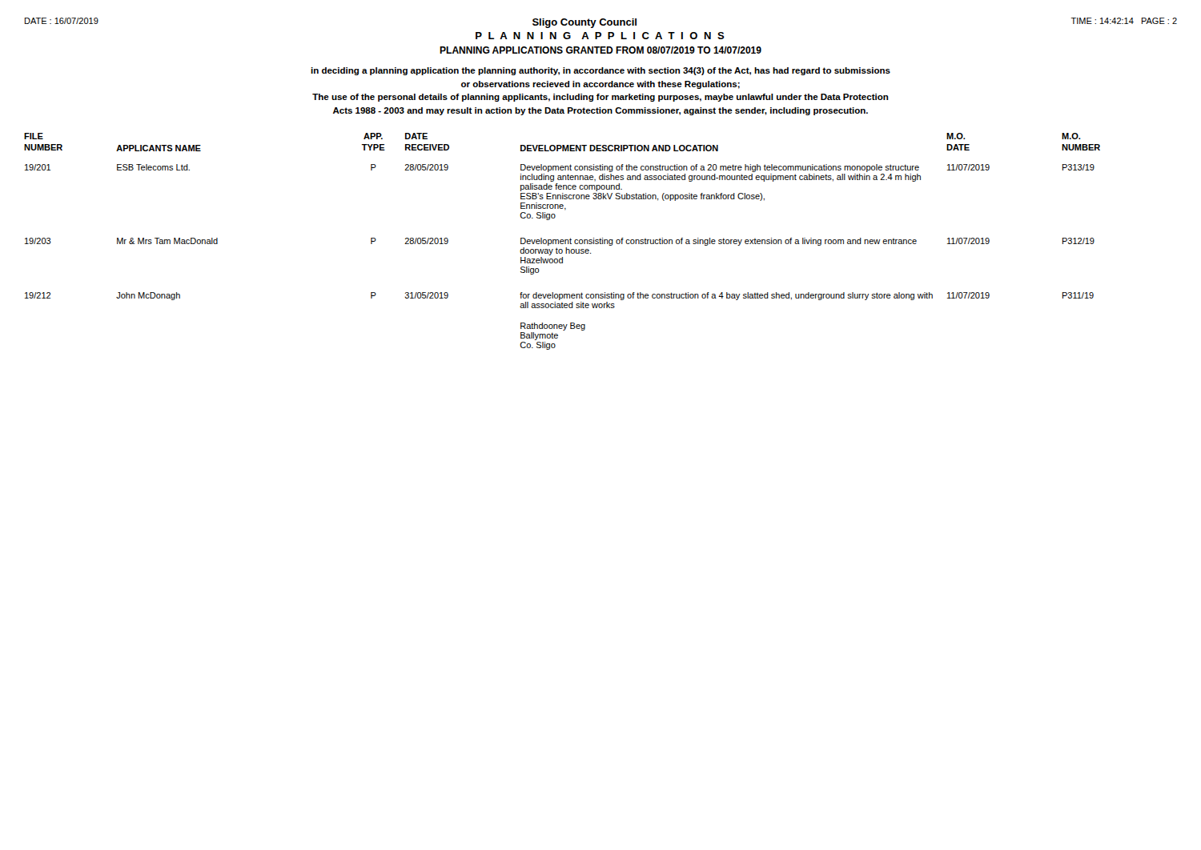DATE : 16/07/2019
Sligo County Council
TIME : 14:42:14 PAGE : 2
P L A N N I N G A P P L I C A T I O N S
PLANNING APPLICATIONS GRANTED FROM 08/07/2019 TO 14/07/2019
in deciding a planning application the planning authority, in accordance with section 34(3) of the Act, has had regard to submissions
or observations recieved in accordance with these Regulations;
The use of the personal details of planning applicants, including for marketing purposes, maybe unlawful under the Data Protection
Acts 1988 - 2003 and may result in action by the Data Protection Commissioner, against the sender, including prosecution.
| FILE NUMBER | APPLICANTS NAME | APP. TYPE | DATE RECEIVED | DEVELOPMENT DESCRIPTION AND LOCATION | M.O. DATE | M.O. NUMBER |
| --- | --- | --- | --- | --- | --- | --- |
| 19/201 | ESB Telecoms Ltd. | P | 28/05/2019 | Development consisting of the construction of a 20 metre high telecommunications monopole structure including antennae, dishes and associated ground-mounted equipment cabinets, all within a 2.4 m high palisade fence compound. ESB's Enniscrone 38kV Substation, (opposite frankford Close), Enniscrone, Co. Sligo | 11/07/2019 | P313/19 |
| 19/203 | Mr & Mrs Tam MacDonald | P | 28/05/2019 | Development consisting of construction of a single storey extension of a living room and new entrance doorway to house. Hazelwood Sligo | 11/07/2019 | P312/19 |
| 19/212 | John McDonagh | P | 31/05/2019 | for development consisting of the construction of a 4 bay slatted shed, underground slurry store along with all associated site works Rathdooney Beg Ballymote Co. Sligo | 11/07/2019 | P311/19 |